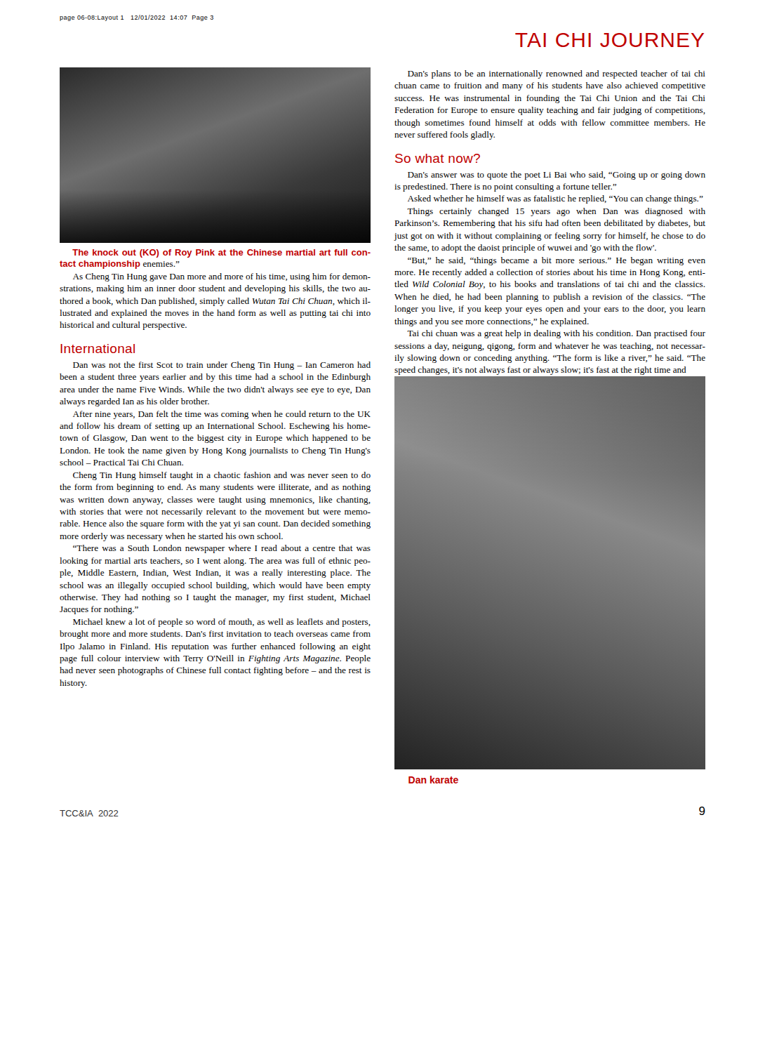page 06-08:Layout 1 12/01/2022 14:07 Page 3
TAI CHI JOURNEY
The knock out (KO) of Roy Pink at the Chinese martial art full contact championship enemies.”
As Cheng Tin Hung gave Dan more and more of his time, using him for demonstrations, making him an inner door student and developing his skills, the two authored a book, which Dan published, simply called Wutan Tai Chi Chuan, which illustrated and explained the moves in the hand form as well as putting tai chi into historical and cultural perspective.
International
Dan was not the first Scot to train under Cheng Tin Hung – Ian Cameron had been a student three years earlier and by this time had a school in the Edinburgh area under the name Five Winds. While the two didn't always see eye to eye, Dan always regarded Ian as his older brother.
After nine years, Dan felt the time was coming when he could return to the UK and follow his dream of setting up an International School. Eschewing his hometown of Glasgow, Dan went to the biggest city in Europe which happened to be London. He took the name given by Hong Kong journalists to Cheng Tin Hung's school – Practical Tai Chi Chuan.
Cheng Tin Hung himself taught in a chaotic fashion and was never seen to do the form from beginning to end. As many students were illiterate, and as nothing was written down anyway, classes were taught using mnemonics, like chanting, with stories that were not necessarily relevant to the movement but were memorable. Hence also the square form with the yat yi san count. Dan decided something more orderly was necessary when he started his own school.
“There was a South London newspaper where I read about a centre that was looking for martial arts teachers, so I went along. The area was full of ethnic people, Middle Eastern, Indian, West Indian, it was a really interesting place. The school was an illegally occupied school building, which would have been empty otherwise. They had nothing so I taught the manager, my first student, Michael Jacques for nothing.”
Michael knew a lot of people so word of mouth, as well as leaflets and posters, brought more and more students. Dan's first invitation to teach overseas came from Ilpo Jalamo in Finland. His reputation was further enhanced following an eight page full colour interview with Terry O'Neill in Fighting Arts Magazine. People had never seen photographs of Chinese full contact fighting before – and the rest is history.
Dan's plans to be an internationally renowned and respected teacher of tai chi chuan came to fruition and many of his students have also achieved competitive success. He was instrumental in founding the Tai Chi Union and the Tai Chi Federation for Europe to ensure quality teaching and fair judging of competitions, though sometimes found himself at odds with fellow committee members. He never suffered fools gladly.
So what now?
Dan's answer was to quote the poet Li Bai who said, “Going up or going down is predestined. There is no point consulting a fortune teller.”
Asked whether he himself was as fatalistic he replied, “You can change things.”
Things certainly changed 15 years ago when Dan was diagnosed with Parkinson’s. Remembering that his sifu had often been debilitated by diabetes, but just got on with it without complaining or feeling sorry for himself, he chose to do the same, to adopt the daoist principle of wuwei and 'go with the flow'.
“But,” he said, “things became a bit more serious.” He began writing even more. He recently added a collection of stories about his time in Hong Kong, entitled Wild Colonial Boy, to his books and translations of tai chi and the classics. When he died, he had been planning to publish a revision of the classics. “The longer you live, if you keep your eyes open and your ears to the door, you learn things and you see more connections,” he explained.
Tai chi chuan was a great help in dealing with his condition. Dan practised four sessions a day, neigung, qigong, form and whatever he was teaching, not necessarily slowing down or conceding anything. “The form is like a river,” he said. “The speed changes, it's not always fast or always slow; it's fast at the right time and
Dan karate
TCC&IA 2022
9